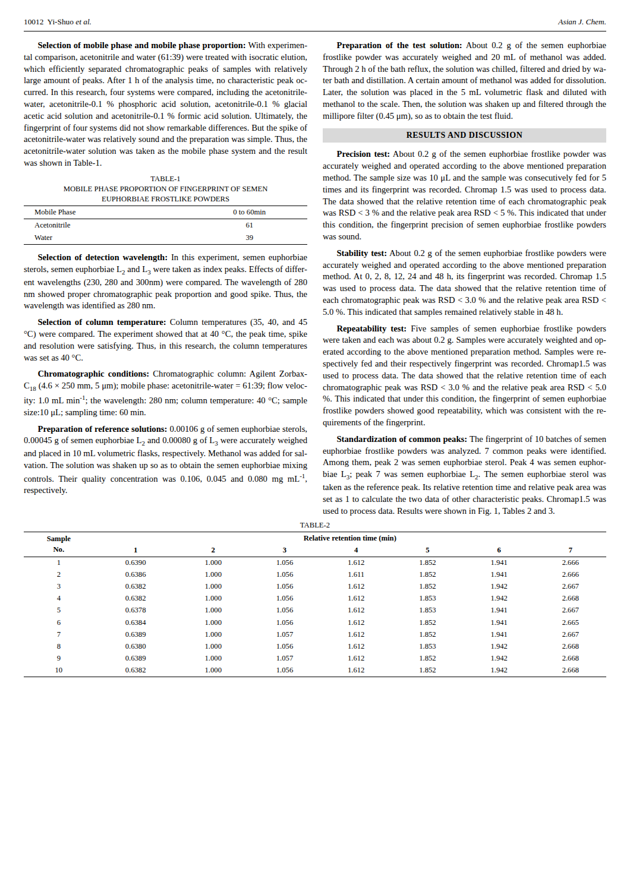10012 Yi-Shuo et al.
Asian J. Chem.
Selection of mobile phase and mobile phase proportion: With experimental comparison, acetonitrile and water (61:39) were treated with isocratic elution, which efficiently separated chromatographic peaks of samples with relatively large amount of peaks. After 1 h of the analysis time, no characteristic peak occurred. In this research, four systems were compared, including the acetonitrile-water, acetonitrile-0.1 % phosphoric acid solution, acetonitrile-0.1 % glacial acetic acid solution and acetonitrile-0.1 % formic acid solution. Ultimately, the fingerprint of four systems did not show remarkable differences. But the spike of acetonitrile-water was relatively sound and the preparation was simple. Thus, the acetonitrile-water solution was taken as the mobile phase system and the result was shown in Table-1.
TABLE-1 MOBILE PHASE PROPORTION OF FINGERPRINT OF SEMEN EUPHORBIAE FROSTLIKE POWDERS
| Mobile Phase | 0 to 60min |
| Acetonitrile | 61 |
| Water | 39 |
Selection of detection wavelength: In this experiment, semen euphorbiae sterols, semen euphorbiae L2 and L3 were taken as index peaks. Effects of different wavelengths (230, 280 and 300nm) were compared. The wavelength of 280 nm showed proper chromatographic peak proportion and good spike. Thus, the wavelength was identified as 280 nm.
Selection of column temperature: Column temperatures (35, 40, and 45 °C) were compared. The experiment showed that at 40 °C, the peak time, spike and resolution were satisfying. Thus, in this research, the column temperatures was set as 40 °C.
Chromatographic conditions: Chromatographic column: Agilent Zorbax-C18 (4.6 × 250 mm, 5 μm); mobile phase: acetonitrile-water = 61:39; flow velocity: 1.0 mL min-1; the wavelength: 280 nm; column temperature: 40 °C; sample size:10 μL; sampling time: 60 min.
Preparation of reference solutions: 0.00106 g of semen euphorbiae sterols, 0.00045 g of semen euphorbiae L2 and 0.00080 g of L3 were accurately weighed and placed in 10 mL volumetric flasks, respectively. Methanol was added for salvation. The solution was shaken up so as to obtain the semen euphorbiae mixing controls. Their quality concentration was 0.106, 0.045 and 0.080 mg mL-1, respectively.
Preparation of the test solution: About 0.2 g of the semen euphorbiae frostlike powder was accurately weighed and 20 mL of methanol was added. Through 2 h of the bath reflux, the solution was chilled, filtered and dried by water bath and distillation. A certain amount of methanol was added for dissolution. Later, the solution was placed in the 5 mL volumetric flask and diluted with methanol to the scale. Then, the solution was shaken up and filtered through the millipore filter (0.45 μm), so as to obtain the test fluid.
RESULTS AND DISCUSSION
Precision test: About 0.2 g of the semen euphorbiae frostlike powder was accurately weighed and operated according to the above mentioned preparation method. The sample size was 10 μL and the sample was consecutively fed for 5 times and its fingerprint was recorded. Chromap 1.5 was used to process data. The data showed that the relative retention time of each chromatographic peak was RSD < 3 % and the relative peak area RSD < 5 %. This indicated that under this condition, the fingerprint precision of semen euphorbiae frostlike powders was sound.
Stability test: About 0.2 g of the semen euphorbiae frostlike powders were accurately weighed and operated according to the above mentioned preparation method. At 0, 2, 8, 12, 24 and 48 h, its fingerprint was recorded. Chromap 1.5 was used to process data. The data showed that the relative retention time of each chromatographic peak was RSD < 3.0 % and the relative peak area RSD < 5.0 %. This indicated that samples remained relatively stable in 48 h.
Repeatability test: Five samples of semen euphorbiae frostlike powders were taken and each was about 0.2 g. Samples were accurately weighted and operated according to the above mentioned preparation method. Samples were respectively fed and their respectively fingerprint was recorded. Chromap1.5 was used to process data. The data showed that the relative retention time of each chromatographic peak was RSD < 3.0 % and the relative peak area RSD < 5.0 %. This indicated that under this condition, the fingerprint of semen euphorbiae frostlike powders showed good repeatability, which was consistent with the requirements of the fingerprint.
Standardization of common peaks: The fingerprint of 10 batches of semen euphorbiae frostlike powders was analyzed. 7 common peaks were identified. Among them, peak 2 was semen euphorbiae sterol. Peak 4 was semen euphorbiae L3; peak 7 was semen euphorbiae L2. The semen euphorbiae sterol was taken as the reference peak. Its relative retention time and relative peak area was set as 1 to calculate the two data of other characteristic peaks. Chromap1.5 was used to process data. Results were shown in Fig. 1, Tables 2 and 3.
TABLE-2
| Sample No. | Relative retention time (min) |
| --- | --- |
| 1 | 2 | 3 | 4 | 5 | 6 | 7 |
| 1 | 0.6390 | 1.000 | 1.056 | 1.612 | 1.852 | 1.941 | 2.666 |
| 2 | 0.6386 | 1.000 | 1.056 | 1.611 | 1.852 | 1.941 | 2.666 |
| 3 | 0.6382 | 1.000 | 1.056 | 1.612 | 1.852 | 1.942 | 2.667 |
| 4 | 0.6382 | 1.000 | 1.056 | 1.612 | 1.853 | 1.942 | 2.668 |
| 5 | 0.6378 | 1.000 | 1.056 | 1.612 | 1.853 | 1.941 | 2.667 |
| 6 | 0.6384 | 1.000 | 1.056 | 1.612 | 1.852 | 1.941 | 2.665 |
| 7 | 0.6389 | 1.000 | 1.057 | 1.612 | 1.852 | 1.941 | 2.667 |
| 8 | 0.6380 | 1.000 | 1.056 | 1.612 | 1.853 | 1.942 | 2.668 |
| 9 | 0.6389 | 1.000 | 1.057 | 1.612 | 1.852 | 1.942 | 2.668 |
| 10 | 0.6382 | 1.000 | 1.056 | 1.612 | 1.852 | 1.942 | 2.668 |